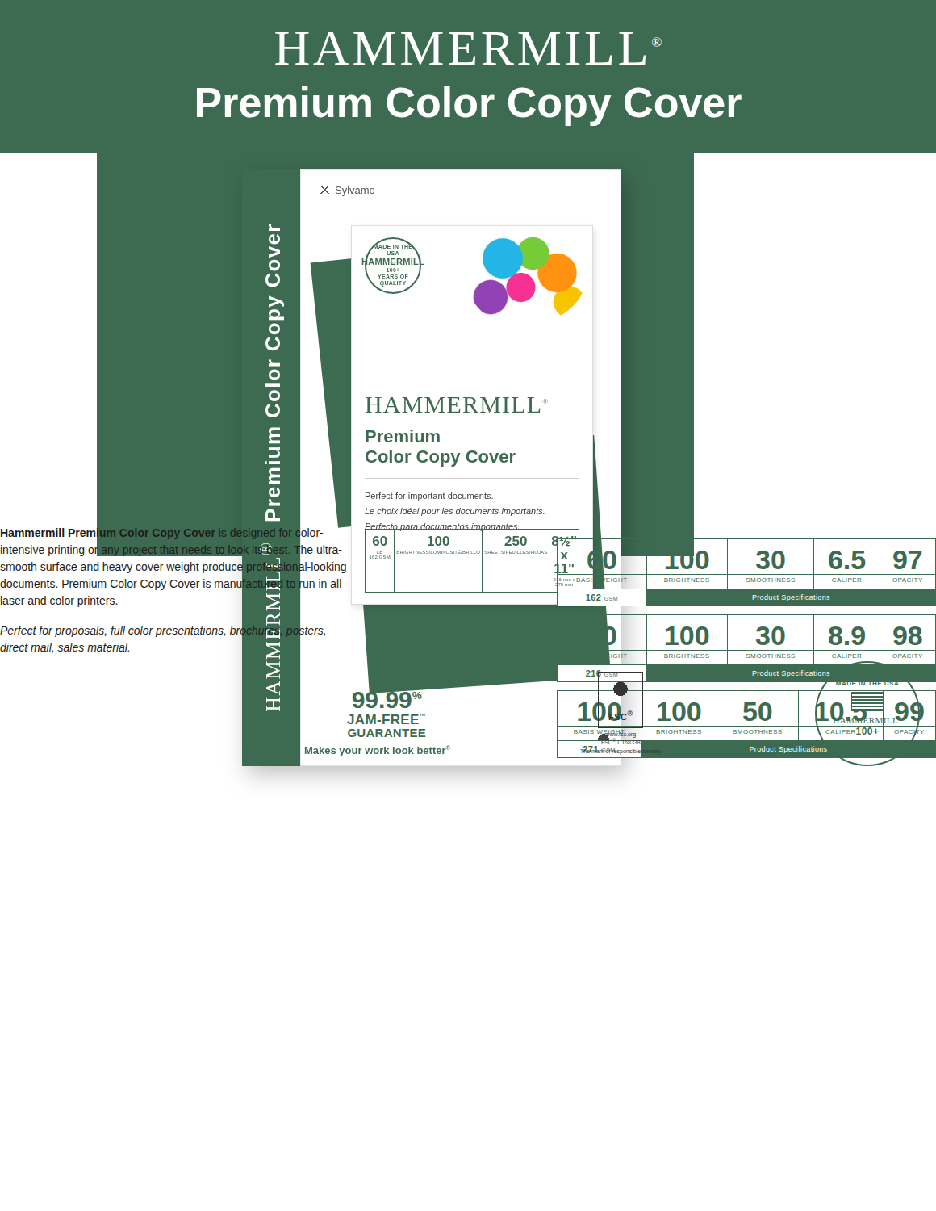HAMMERMILL®
Premium Color Copy Cover
HAMMERMILL® Premium Color Copy Cover
Sylvamo
MADE IN THE USA HAMMERMILL 100+ YEARS OF QUALITY
HAMMERMILL®
Premium
Color Copy Cover
Perfect for important documents.
Le choix idéal pour les documents importants.
Perfecto para documentos importantes.
60 LB
162 GSM
100 BRIGHTNESS/LUMINOSITÉ/BRILLO
250 SHEETS/FEUILLES/HOJAS
8½" x 11"216 mm x 279 mm
™
Makes your work look better®
FSC
| 60 | 100 | 30 | 6.5 | 97 |
| BASIS WEIGHT | BRIGHTNESS | SMOOTHNESS | CALIPER | OPACITY |
| 162 GSM | Product Specifications |
| 80 | 100 | 30 | 8.9 | 98 |
| BASIS WEIGHT | BRIGHTNESS | SMOOTHNESS | CALIPER | OPACITY |
| 216 GSM | Product Specifications |
| 100 | 100 | 50 | 10.5 | 99 |
| BASIS WEIGHT | BRIGHTNESS | SMOOTHNESS | CALIPER | OPACITY |
| 271 GSM | Product Specifications |
Hammermill Premium Color Copy Cover is designed for color-intensive printing or any project that needs to look its best. The ultra-smooth surface and heavy cover weight produce professional-looking documents. Premium Color Copy Cover is manufactured to run in all laser and color printers.
Perfect for proposals, full color presentations, brochures, posters, direct mail, sales material.
99.99%
JAM-FREE™
GUARANTEE
FSC®
www.fsc.org FSC® C168338 The mark of responsible forestry
MADE IN THE USA HAMMERMILL® 100+ YEARS OF QUALITY